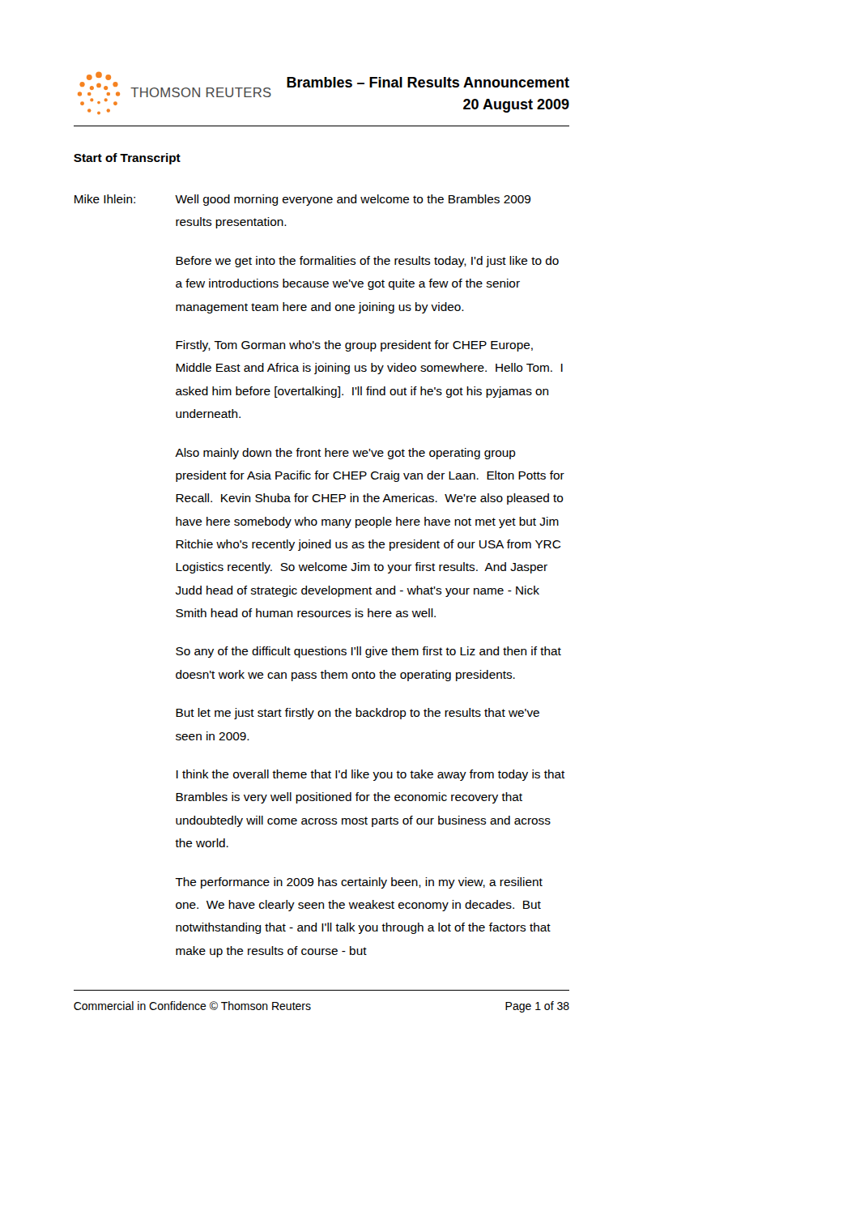THOMSON REUTERS
Brambles – Final Results Announcement 20 August 2009
Start of Transcript
Mike Ihlein:
Well good morning everyone and welcome to the Brambles 2009 results presentation.
Before we get into the formalities of the results today, I'd just like to do a few introductions because we've got quite a few of the senior management team here and one joining us by video.
Firstly, Tom Gorman who's the group president for CHEP Europe, Middle East and Africa is joining us by video somewhere. Hello Tom. I asked him before [overtalking]. I'll find out if he's got his pyjamas on underneath.
Also mainly down the front here we've got the operating group president for Asia Pacific for CHEP Craig van der Laan. Elton Potts for Recall. Kevin Shuba for CHEP in the Americas. We're also pleased to have here somebody who many people here have not met yet but Jim Ritchie who's recently joined us as the president of our USA from YRC Logistics recently. So welcome Jim to your first results. And Jasper Judd head of strategic development and - what's your name - Nick Smith head of human resources is here as well.
So any of the difficult questions I'll give them first to Liz and then if that doesn't work we can pass them onto the operating presidents.
But let me just start firstly on the backdrop to the results that we've seen in 2009.
I think the overall theme that I'd like you to take away from today is that Brambles is very well positioned for the economic recovery that undoubtedly will come across most parts of our business and across the world.
The performance in 2009 has certainly been, in my view, a resilient one. We have clearly seen the weakest economy in decades. But notwithstanding that - and I'll talk you through a lot of the factors that make up the results of course - but
Commercial in Confidence © Thomson Reuters Page 1 of 38